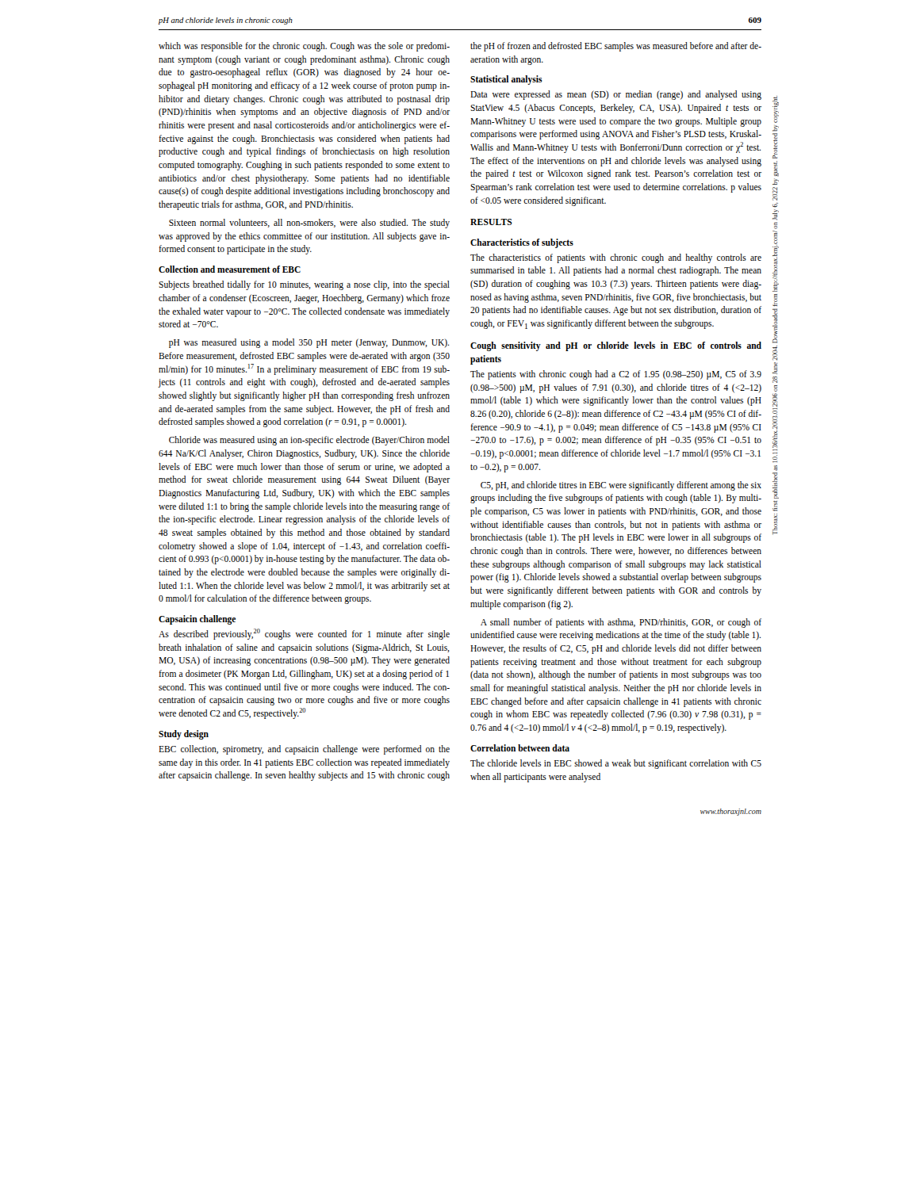pH and chloride levels in chronic cough 609
Thorax: first published as 10.1136/thx.2003.012906 on 28 June 2004. Downloaded from http://thorax.bmj.com/ on July 6, 2022 by guest. Protected by copyright.
which was responsible for the chronic cough. Cough was the sole or predominant symptom (cough variant or cough predominant asthma). Chronic cough due to gastro-oesophageal reflux (GOR) was diagnosed by 24 hour oesophageal pH monitoring and efficacy of a 12 week course of proton pump inhibitor and dietary changes. Chronic cough was attributed to postnasal drip (PND)/rhinitis when symptoms and an objective diagnosis of PND and/or rhinitis were present and nasal corticosteroids and/or anticholinergics were effective against the cough. Bronchiectasis was considered when patients had productive cough and typical findings of bronchiectasis on high resolution computed tomography. Coughing in such patients responded to some extent to antibiotics and/or chest physiotherapy. Some patients had no identifiable cause(s) of cough despite additional investigations including bronchoscopy and therapeutic trials for asthma, GOR, and PND/rhinitis.
Sixteen normal volunteers, all non-smokers, were also studied. The study was approved by the ethics committee of our institution. All subjects gave informed consent to participate in the study.
Collection and measurement of EBC
Subjects breathed tidally for 10 minutes, wearing a nose clip, into the special chamber of a condenser (Ecoscreen, Jaeger, Hoechberg, Germany) which froze the exhaled water vapour to −20°C. The collected condensate was immediately stored at −70°C.
pH was measured using a model 350 pH meter (Jenway, Dunmow, UK). Before measurement, defrosted EBC samples were de-aerated with argon (350 ml/min) for 10 minutes.17 In a preliminary measurement of EBC from 19 subjects (11 controls and eight with cough), defrosted and de-aerated samples showed slightly but significantly higher pH than corresponding fresh unfrozen and de-aerated samples from the same subject. However, the pH of fresh and defrosted samples showed a good correlation (r = 0.91, p = 0.0001).
Chloride was measured using an ion-specific electrode (Bayer/Chiron model 644 Na/K/Cl Analyser, Chiron Diagnostics, Sudbury, UK). Since the chloride levels of EBC were much lower than those of serum or urine, we adopted a method for sweat chloride measurement using 644 Sweat Diluent (Bayer Diagnostics Manufacturing Ltd, Sudbury, UK) with which the EBC samples were diluted 1:1 to bring the sample chloride levels into the measuring range of the ion-specific electrode. Linear regression analysis of the chloride levels of 48 sweat samples obtained by this method and those obtained by standard colometry showed a slope of 1.04, intercept of −1.43, and correlation coefficient of 0.993 (p<0.0001) by in-house testing by the manufacturer. The data obtained by the electrode were doubled because the samples were originally diluted 1:1. When the chloride level was below 2 mmol/l, it was arbitrarily set at 0 mmol/l for calculation of the difference between groups.
Capsaicin challenge
As described previously,20 coughs were counted for 1 minute after single breath inhalation of saline and capsaicin solutions (Sigma-Aldrich, St Louis, MO, USA) of increasing concentrations (0.98–500 µM). They were generated from a dosimeter (PK Morgan Ltd, Gillingham, UK) set at a dosing period of 1 second. This was continued until five or more coughs were induced. The concentration of capsaicin causing two or more coughs and five or more coughs were denoted C2 and C5, respectively.20
Study design
EBC collection, spirometry, and capsaicin challenge were performed on the same day in this order. In 41 patients EBC collection was repeated immediately after capsaicin challenge. In seven healthy subjects and 15 with chronic cough the pH of frozen and defrosted EBC samples was measured before and after de-aeration with argon.
Statistical analysis
Data were expressed as mean (SD) or median (range) and analysed using StatView 4.5 (Abacus Concepts, Berkeley, CA, USA). Unpaired t tests or Mann-Whitney U tests were used to compare the two groups. Multiple group comparisons were performed using ANOVA and Fisher’s PLSD tests, Kruskal-Wallis and Mann-Whitney U tests with Bonferroni/Dunn correction or χ2 test. The effect of the interventions on pH and chloride levels was analysed using the paired t test or Wilcoxon signed rank test. Pearson’s correlation test or Spearman’s rank correlation test were used to determine correlations. p values of <0.05 were considered significant.
RESULTS
Characteristics of subjects
The characteristics of patients with chronic cough and healthy controls are summarised in table 1. All patients had a normal chest radiograph. The mean (SD) duration of coughing was 10.3 (7.3) years. Thirteen patients were diagnosed as having asthma, seven PND/rhinitis, five GOR, five bronchiectasis, but 20 patients had no identifiable causes. Age but not sex distribution, duration of cough, or FEV1 was significantly different between the subgroups.
Cough sensitivity and pH or chloride levels in EBC of controls and patients
The patients with chronic cough had a C2 of 1.95 (0.98–250) µM, C5 of 3.9 (0.98–>500) µM, pH values of 7.91 (0.30), and chloride titres of 4 (<2–12) mmol/l (table 1) which were significantly lower than the control values (pH 8.26 (0.20), chloride 6 (2–8)): mean difference of C2 −43.4 µM (95% CI of difference −90.9 to −4.1), p = 0.049; mean difference of C5 −143.8 µM (95% CI −270.0 to −17.6), p = 0.002; mean difference of pH −0.35 (95% CI −0.51 to −0.19), p<0.0001; mean difference of chloride level −1.7 mmol/l (95% CI −3.1 to −0.2), p = 0.007.
C5, pH, and chloride titres in EBC were significantly different among the six groups including the five subgroups of patients with cough (table 1). By multiple comparison, C5 was lower in patients with PND/rhinitis, GOR, and those without identifiable causes than controls, but not in patients with asthma or bronchiectasis (table 1). The pH levels in EBC were lower in all subgroups of chronic cough than in controls. There were, however, no differences between these subgroups although comparison of small subgroups may lack statistical power (fig 1). Chloride levels showed a substantial overlap between subgroups but were significantly different between patients with GOR and controls by multiple comparison (fig 2).
A small number of patients with asthma, PND/rhinitis, GOR, or cough of unidentified cause were receiving medications at the time of the study (table 1). However, the results of C2, C5, pH and chloride levels did not differ between patients receiving treatment and those without treatment for each subgroup (data not shown), although the number of patients in most subgroups was too small for meaningful statistical analysis. Neither the pH nor chloride levels in EBC changed before and after capsaicin challenge in 41 patients with chronic cough in whom EBC was repeatedly collected (7.96 (0.30) v 7.98 (0.31), p = 0.76 and 4 (<2–10) mmol/l v 4 (<2–8) mmol/l, p = 0.19, respectively).
Correlation between data
The chloride levels in EBC showed a weak but significant correlation with C5 when all participants were analysed
www.thoraxjnl.com